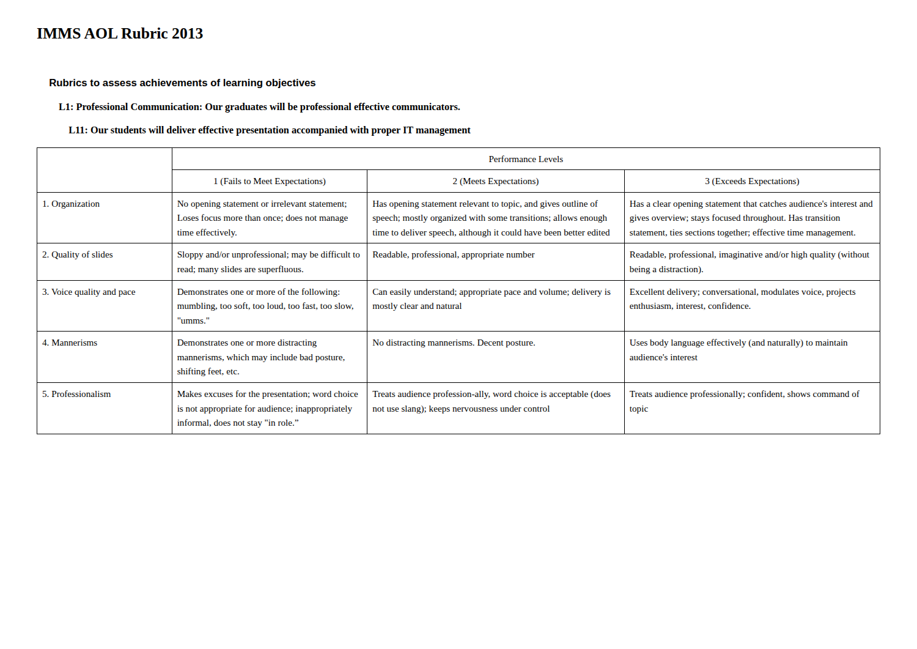IMMS AOL Rubric 2013
Rubrics to assess achievements of learning objectives
L1: Professional Communication: Our graduates will be professional effective communicators.
L11: Our students will deliver effective presentation accompanied with proper IT management
| | Performance Levels |
| --- | --- |
| 1 (Fails to Meet Expectations) | 2 (Meets Expectations) | 3 (Exceeds Expectations) |
| 1. Organization | No opening statement or irrelevant statement; Loses focus more than once; does not manage time effectively. | Has opening statement relevant to topic, and gives outline of speech; mostly organized with some transitions; allows enough time to deliver speech, although it could have been better edited | Has a clear opening statement that catches audience's interest and gives overview; stays focused throughout. Has transition statement, ties sections together; effective time management. |
| 2. Quality of slides | Sloppy and/or unprofessional; may be difficult to read; many slides are superfluous. | Readable, professional, appropriate number | Readable, professional, imaginative and/or high quality (without being a distraction). |
| 3. Voice quality and pace | Demonstrates one or more of the following: mumbling, too soft, too loud, too fast, too slow, "umms." | Can easily understand; appropriate pace and volume; delivery is mostly clear and natural | Excellent delivery; conversational, modulates voice, projects enthusiasm, interest, confidence. |
| 4. Mannerisms | Demonstrates one or more distracting mannerisms, which may include bad posture, shifting feet, etc. | No distracting mannerisms. Decent posture. | Uses body language effectively (and naturally) to maintain audience's interest |
| 5. Professionalism | Makes excuses for the presentation; word choice is not appropriate for audience; inappropriately informal, does not stay "in role.” | Treats audience profession-ally, word choice is acceptable (does not use slang); keeps nervousness under control | Treats audience professionally; confident, shows command of topic |